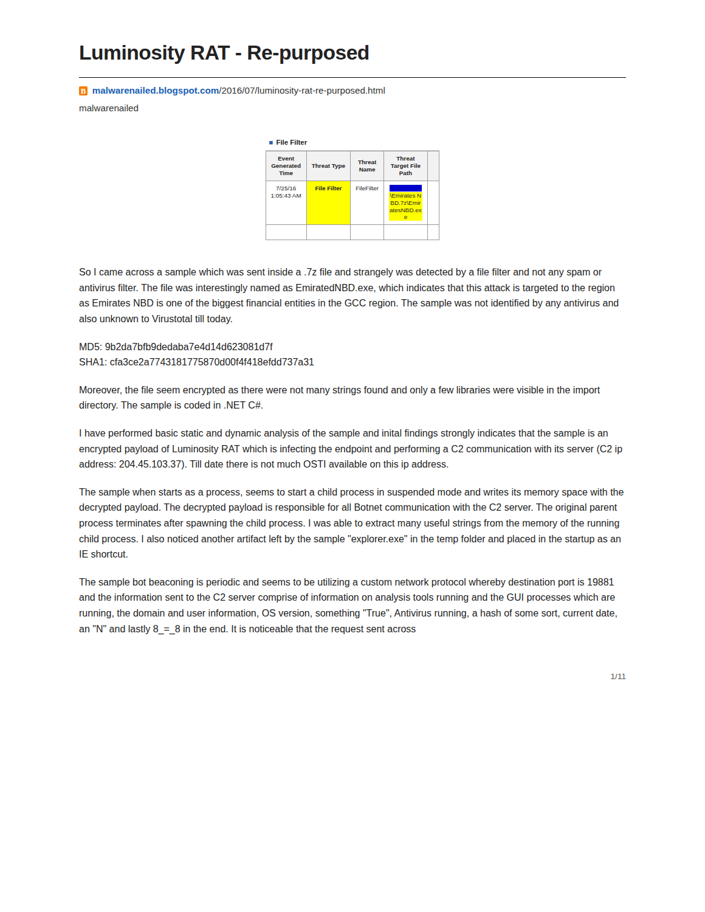Luminosity RAT - Re-purposed
B malwarenailed.blogspot.com/2016/07/luminosity-rat-re-purposed.html
malwarenailed
File Filter
| Event Generated Time | Threat Type | Threat Name | Threat Target File Path | |
| --- | --- | --- | --- | --- |
| 7/25/16 1:05:43 AM | File Filter | FileFilter | XXXXXXXX \Emirates NBD.7z\EmiratesNBD.exe | |
So I came across a sample which was sent inside a .7z file and strangely was detected by a file filter and not any spam or antivirus filter. The file was interestingly named as EmiratedNBD.exe, which indicates that this attack is targeted to the region as Emirates NBD is one of the biggest financial entities in the GCC region. The sample was not identified by any antivirus and also unknown to Virustotal till today.
MD5: 9b2da7bfb9dedaba7e4d14d623081d7f
SHA1: cfa3ce2a7743181775870d00f4f418efdd737a31
Moreover, the file seem encrypted as there were not many strings found and only a few libraries were visible in the import directory. The sample is coded in .NET C#.
I have performed basic static and dynamic analysis of the sample and inital findings strongly indicates that the sample is an encrypted payload of Luminosity RAT which is infecting the endpoint and performing a C2 communication with its server (C2 ip address: 204.45.103.37). Till date there is not much OSTI available on this ip address.
The sample when starts as a process, seems to start a child process in suspended mode and writes its memory space with the decrypted payload. The decrypted payload is responsible for all Botnet communication with the C2 server. The original parent process terminates after spawning the child process. I was able to extract many useful strings from the memory of the running child process. I also noticed another artifact left by the sample "explorer.exe" in the temp folder and placed in the startup as an IE shortcut.
The sample bot beaconing is periodic and seems to be utilizing a custom network protocol whereby destination port is 19881 and the information sent to the C2 server comprise of information on analysis tools running and the GUI processes which are running, the domain and user information, OS version, something "True", Antivirus running, a hash of some sort, current date, an "N" and lastly 8_=_8 in the end. It is noticeable that the request sent across
1/11